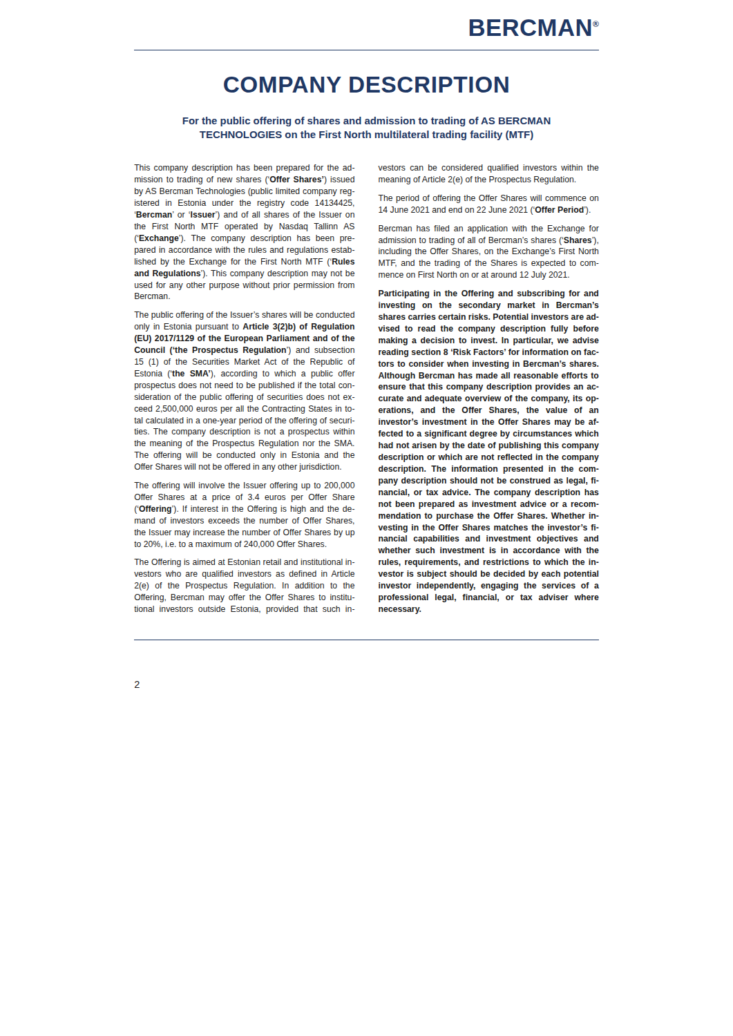BERCMAN®
COMPANY DESCRIPTION
For the public offering of shares and admission to trading of AS BERCMAN TECHNOLOGIES on the First North multilateral trading facility (MTF)
This company description has been prepared for the admission to trading of new shares (‘Offer Shares’) issued by AS Bercman Technologies (public limited company registered in Estonia under the registry code 14134425, ‘Bercman’ or ‘Issuer’) and of all shares of the Issuer on the First North MTF operated by Nasdaq Tallinn AS (‘Exchange’). The company description has been prepared in accordance with the rules and regulations established by the Exchange for the First North MTF (‘Rules and Regulations’). This company description may not be used for any other purpose without prior permission from Bercman.
The public offering of the Issuer’s shares will be conducted only in Estonia pursuant to Article 3(2)b) of Regulation (EU) 2017/1129 of the European Parliament and of the Council (‘the Prospectus Regulation’) and subsection 15 (1) of the Securities Market Act of the Republic of Estonia (‘the SMA’), according to which a public offer prospectus does not need to be published if the total consideration of the public offering of securities does not exceed 2,500,000 euros per all the Contracting States in total calculated in a one-year period of the offering of securities. The company description is not a prospectus within the meaning of the Prospectus Regulation nor the SMA. The offering will be conducted only in Estonia and the Offer Shares will not be offered in any other jurisdiction.
The offering will involve the Issuer offering up to 200,000 Offer Shares at a price of 3.4 euros per Offer Share (‘Offering’). If interest in the Offering is high and the demand of investors exceeds the number of Offer Shares, the Issuer may increase the number of Offer Shares by up to 20%, i.e. to a maximum of 240,000 Offer Shares.
The Offering is aimed at Estonian retail and institutional investors who are qualified investors as defined in Article 2(e) of the Prospectus Regulation. In addition to the Offering, Bercman may offer the Offer Shares to institutional investors outside Estonia, provided that such investors can be considered qualified investors within the meaning of Article 2(e) of the Prospectus Regulation.
The period of offering the Offer Shares will commence on 14 June 2021 and end on 22 June 2021 (‘Offer Period’).
Bercman has filed an application with the Exchange for admission to trading of all of Bercman’s shares (‘Shares’), including the Offer Shares, on the Exchange’s First North MTF, and the trading of the Shares is expected to commence on First North on or at around 12 July 2021.
Participating in the Offering and subscribing for and investing on the secondary market in Bercman’s shares carries certain risks. Potential investors are advised to read the company description fully before making a decision to invest. In particular, we advise reading section 8 ‘Risk Factors’ for information on factors to consider when investing in Bercman’s shares. Although Bercman has made all reasonable efforts to ensure that this company description provides an accurate and adequate overview of the company, its operations, and the Offer Shares, the value of an investor’s investment in the Offer Shares may be affected to a significant degree by circumstances which had not arisen by the date of publishing this company description or which are not reflected in the company description. The information presented in the company description should not be construed as legal, financial, or tax advice. The company description has not been prepared as investment advice or a recommendation to purchase the Offer Shares. Whether investing in the Offer Shares matches the investor’s financial capabilities and investment objectives and whether such investment is in accordance with the rules, requirements, and restrictions to which the investor is subject should be decided by each potential investor independently, engaging the services of a professional legal, financial, or tax adviser where necessary.
2